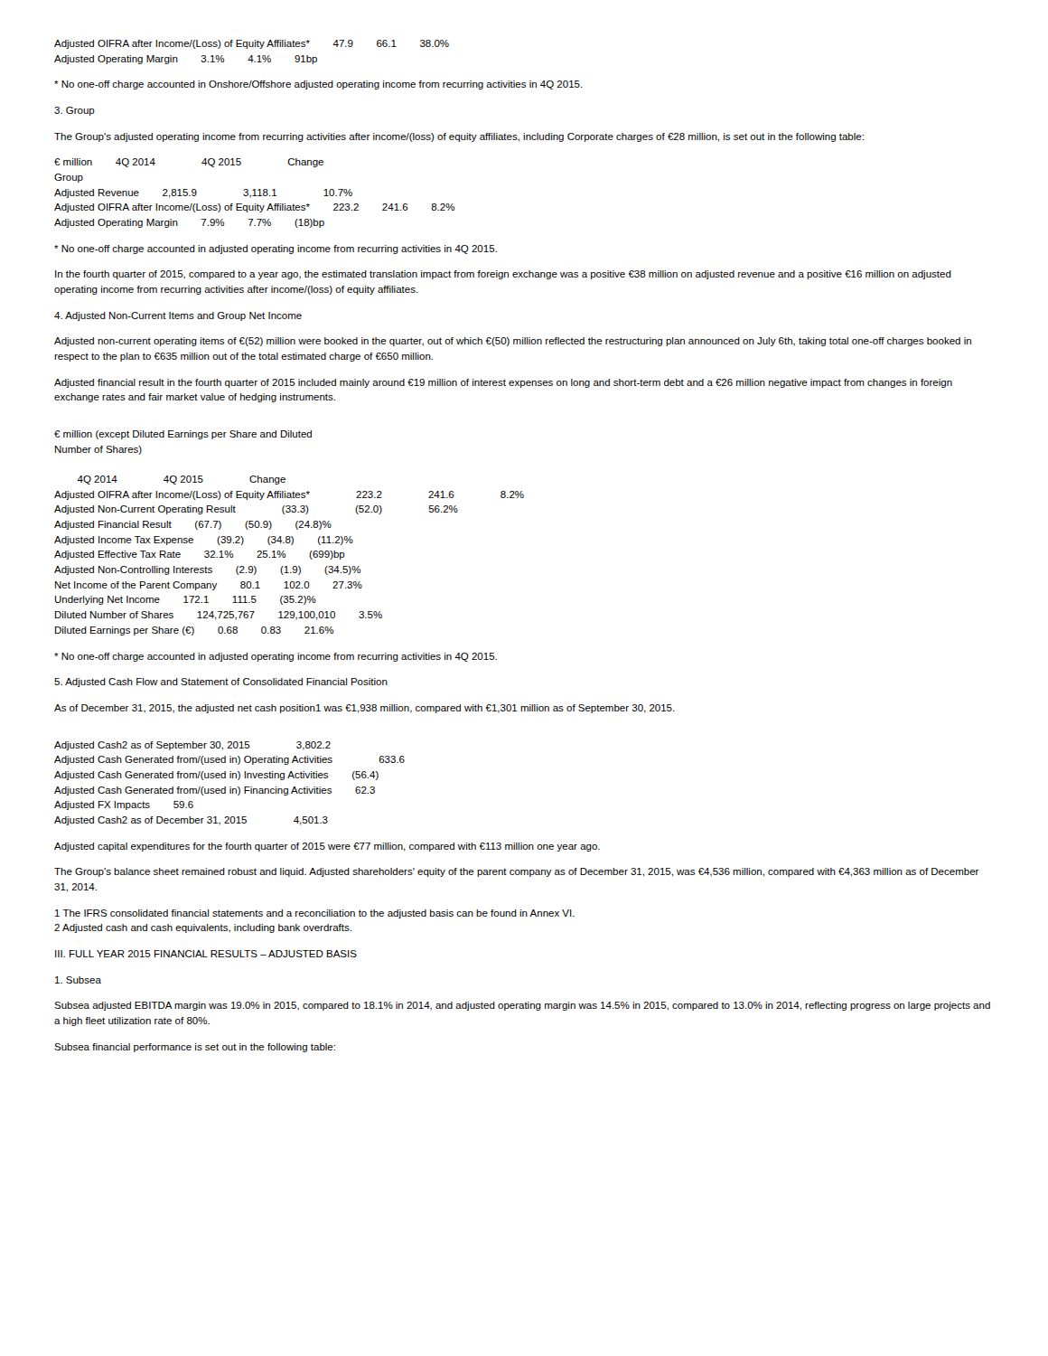Adjusted OIFRA after Income/(Loss) of Equity Affiliates*        47.9        66.1        38.0%
Adjusted Operating Margin        3.1%        4.1%        91bp
* No one-off charge accounted in Onshore/Offshore adjusted operating income from recurring activities in 4Q 2015.
3. Group
The Group's adjusted operating income from recurring activities after income/(loss) of equity affiliates, including Corporate charges of €28 million, is set out in the following table:
€ million        4Q 2014                4Q 2015                Change
Group
Adjusted Revenue        2,815.9                3,118.1                10.7%
Adjusted OIFRA after Income/(Loss) of Equity Affiliates*        223.2        241.6        8.2%
Adjusted Operating Margin        7.9%        7.7%        (18)bp
* No one-off charge accounted in adjusted operating income from recurring activities in 4Q 2015.
In the fourth quarter of 2015, compared to a year ago, the estimated translation impact from foreign exchange was a positive €38 million on adjusted revenue and a positive €16 million on adjusted operating income from recurring activities after income/(loss) of equity affiliates.
4. Adjusted Non-Current Items and Group Net Income
Adjusted non-current operating items of €(52) million were booked in the quarter, out of which €(50) million reflected the restructuring plan announced on July 6th, taking total one-off charges booked in respect to the plan to €635 million out of the total estimated charge of €650 million.
Adjusted financial result in the fourth quarter of 2015 included mainly around €19 million of interest expenses on long and short-term debt and a €26 million negative impact from changes in foreign exchange rates and fair market value of hedging instruments.
€ million (except Diluted Earnings per Share and Diluted
Number of Shares)

        4Q 2014                4Q 2015                Change
Adjusted OIFRA after Income/(Loss) of Equity Affiliates*                223.2                241.6                8.2%
Adjusted Non-Current Operating Result                (33.3)                (52.0)                56.2%
Adjusted Financial Result        (67.7)        (50.9)        (24.8)%
Adjusted Income Tax Expense        (39.2)        (34.8)        (11.2)%
Adjusted Effective Tax Rate        32.1%        25.1%        (699)bp
Adjusted Non-Controlling Interests        (2.9)        (1.9)        (34.5)%
Net Income of the Parent Company        80.1        102.0        27.3%
Underlying Net Income        172.1        111.5        (35.2)%
Diluted Number of Shares        124,725,767        129,100,010        3.5%
Diluted Earnings per Share (€)        0.68        0.83        21.6%
* No one-off charge accounted in adjusted operating income from recurring activities in 4Q 2015.
5. Adjusted Cash Flow and Statement of Consolidated Financial Position
As of December 31, 2015, the adjusted net cash position1 was €1,938 million, compared with €1,301 million as of September 30, 2015.
Adjusted Cash2 as of September 30, 2015                3,802.2
Adjusted Cash Generated from/(used in) Operating Activities                633.6
Adjusted Cash Generated from/(used in) Investing Activities        (56.4)
Adjusted Cash Generated from/(used in) Financing Activities        62.3
Adjusted FX Impacts        59.6
Adjusted Cash2 as of December 31, 2015                4,501.3
Adjusted capital expenditures for the fourth quarter of 2015 were €77 million, compared with €113 million one year ago.
The Group's balance sheet remained robust and liquid. Adjusted shareholders' equity of the parent company as of December 31, 2015, was €4,536 million, compared with €4,363 million as of December 31, 2014.
1 The IFRS consolidated financial statements and a reconciliation to the adjusted basis can be found in Annex VI.
2 Adjusted cash and cash equivalents, including bank overdrafts.
III. FULL YEAR 2015 FINANCIAL RESULTS – ADJUSTED BASIS
1. Subsea
Subsea adjusted EBITDA margin was 19.0% in 2015, compared to 18.1% in 2014, and adjusted operating margin was 14.5% in 2015, compared to 13.0% in 2014, reflecting progress on large projects and a high fleet utilization rate of 80%.
Subsea financial performance is set out in the following table: